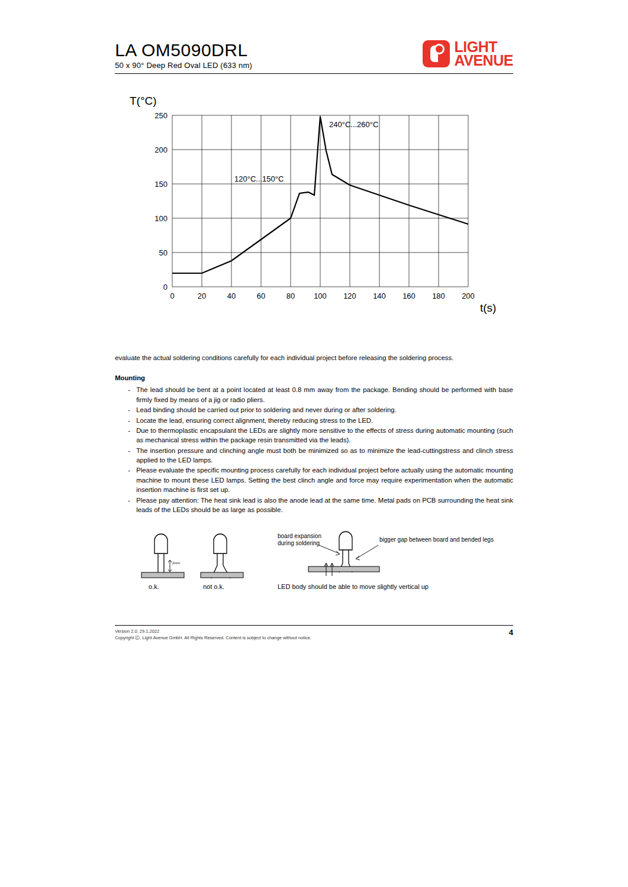LA OM5090DRL
50 x 90° Deep Red Oval LED (633 nm)
LIGHT AVENUE
T(°C) t(s) 250 200 150 100 50 0 0 20 40 60 80 100 120 140 160 180 200 240°C...260°C 120°C...150°C
evaluate the actual soldering conditions carefully for each individual project before releasing the soldering process.
Mounting
The lead should be bent at a point located at least 0.8 mm away from the package. Bending should be performed with base firmly fixed by means of a jig or radio pliers.
Lead binding should be carried out prior to soldering and never during or after soldering.
Locate the lead, ensuring correct alignment, thereby reducing stress to the LED.
Due to thermoplastic encapsulant the LEDs are slightly more sensitive to the effects of stress during automatic mounting (such as mechanical stress within the package resin transmitted via the leads).
The insertion pressure and clinching angle must both be minimized so as to minimize the lead-cuttingstress and clinch stress applied to the LED lamps.
Please evaluate the specific mounting process carefully for each individual project before actually using the automatic mounting machine to mount these LED lamps. Setting the best clinch angle and force may require experimentation when the automatic insertion machine is first set up.
Please pay attention: The heat sink lead is also the anode lead at the same time. Metal pads on PCB surrounding the heat sink leads of the LEDs should be as large as possible.
2mm o.k. not o.k. board expansion during soldering bigger gap between board and bended legs LED body should be able to move slightly vertical up
Version 2.0, 29.1.2022
Copyright ⓒ, Light Avenue GmbH. All Rights Reserved. Content is subject to change without notice.
4